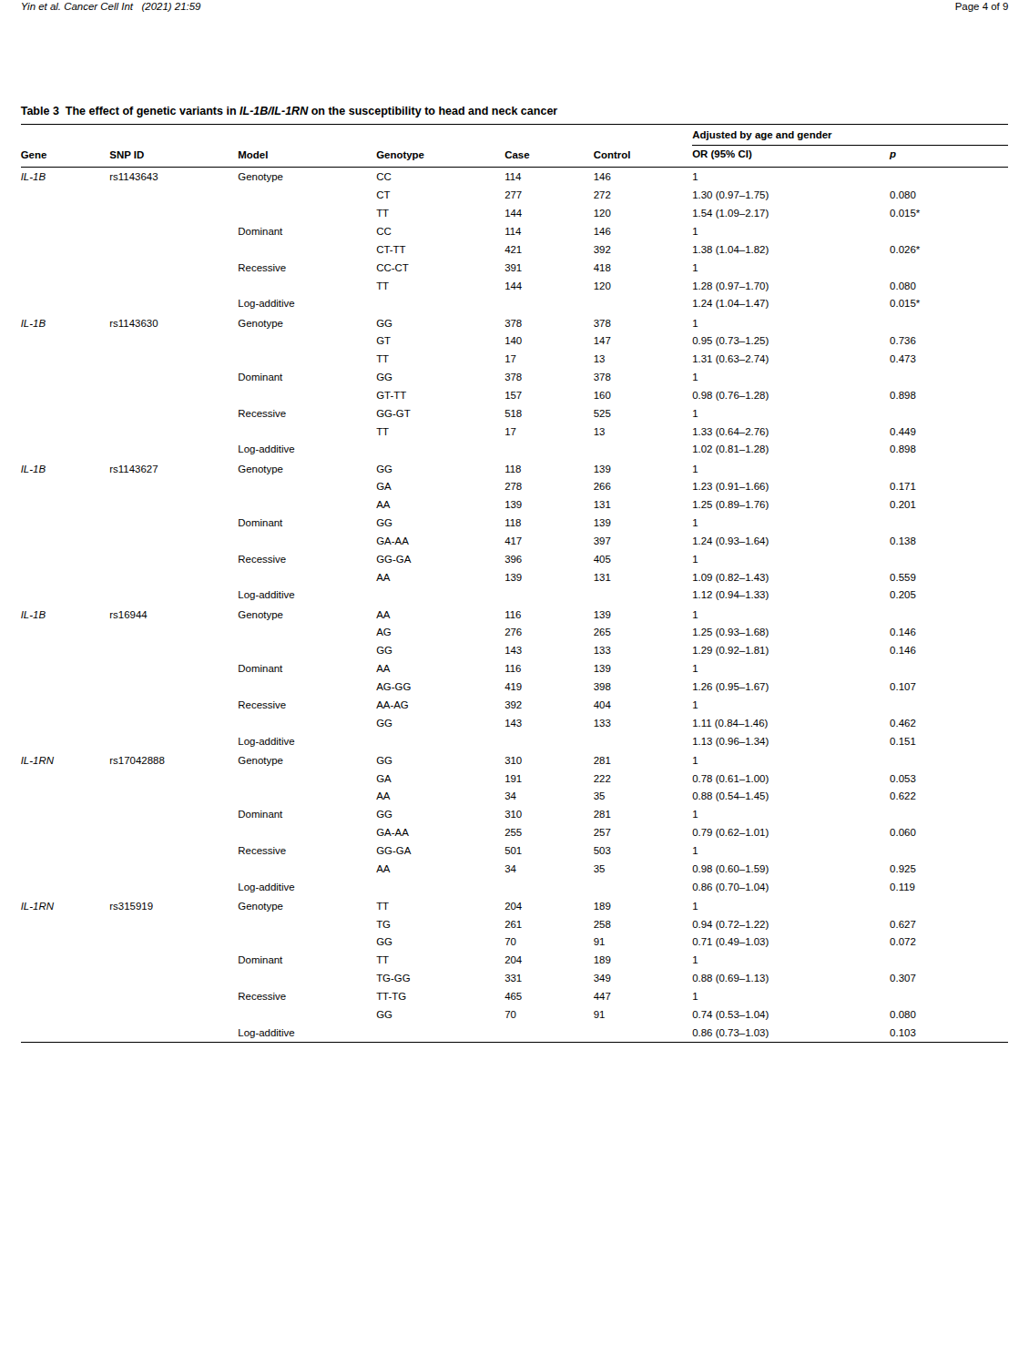Yin et al. Cancer Cell Int (2021) 21:59
Page 4 of 9
Table 3 The effect of genetic variants in IL-1B/IL-1RN on the susceptibility to head and neck cancer
Association of IL-1B and IL-1RN polymorphisms with head and neck cancer risk
| Gene | SNP ID | Model | Genotype | Case | Control | Adjusted by age and gender |
| --- | --- | --- | --- | --- | --- | --- |
| OR (95% CI) | p |
| IL-1B | rs1143643 | Genotype | CC | 114 | 146 | 1 | |
| | | | CT | 277 | 272 | 1.30 (0.97–1.75) | 0.080 |
| | | | TT | 144 | 120 | 1.54 (1.09–2.17) | 0.015* |
| | | Dominant | CC | 114 | 146 | 1 | |
| | | | CT-TT | 421 | 392 | 1.38 (1.04–1.82) | 0.026* |
| | | Recessive | CC-CT | 391 | 418 | 1 | |
| | | | TT | 144 | 120 | 1.28 (0.97–1.70) | 0.080 |
| | | Log-additive | | | | 1.24 (1.04–1.47) | 0.015* |
| IL-1B | rs1143630 | Genotype | GG | 378 | 378 | 1 | |
| | | | GT | 140 | 147 | 0.95 (0.73–1.25) | 0.736 |
| | | | TT | 17 | 13 | 1.31 (0.63–2.74) | 0.473 |
| | | Dominant | GG | 378 | 378 | 1 | |
| | | | GT-TT | 157 | 160 | 0.98 (0.76–1.28) | 0.898 |
| | | Recessive | GG-GT | 518 | 525 | 1 | |
| | | | TT | 17 | 13 | 1.33 (0.64–2.76) | 0.449 |
| | | Log-additive | | | | 1.02 (0.81–1.28) | 0.898 |
| IL-1B | rs1143627 | Genotype | GG | 118 | 139 | 1 | |
| | | | GA | 278 | 266 | 1.23 (0.91–1.66) | 0.171 |
| | | | AA | 139 | 131 | 1.25 (0.89–1.76) | 0.201 |
| | | Dominant | GG | 118 | 139 | 1 | |
| | | | GA-AA | 417 | 397 | 1.24 (0.93–1.64) | 0.138 |
| | | Recessive | GG-GA | 396 | 405 | 1 | |
| | | | AA | 139 | 131 | 1.09 (0.82–1.43) | 0.559 |
| | | Log-additive | | | | 1.12 (0.94–1.33) | 0.205 |
| IL-1B | rs16944 | Genotype | AA | 116 | 139 | 1 | |
| | | | AG | 276 | 265 | 1.25 (0.93–1.68) | 0.146 |
| | | | GG | 143 | 133 | 1.29 (0.92–1.81) | 0.146 |
| | | Dominant | AA | 116 | 139 | 1 | |
| | | | AG-GG | 419 | 398 | 1.26 (0.95–1.67) | 0.107 |
| | | Recessive | AA-AG | 392 | 404 | 1 | |
| | | | GG | 143 | 133 | 1.11 (0.84–1.46) | 0.462 |
| | | Log-additive | | | | 1.13 (0.96–1.34) | 0.151 |
| IL-1RN | rs17042888 | Genotype | GG | 310 | 281 | 1 | |
| | | | GA | 191 | 222 | 0.78 (0.61–1.00) | 0.053 |
| | | | AA | 34 | 35 | 0.88 (0.54–1.45) | 0.622 |
| | | Dominant | GG | 310 | 281 | 1 | |
| | | | GA-AA | 255 | 257 | 0.79 (0.62–1.01) | 0.060 |
| | | Recessive | GG-GA | 501 | 503 | 1 | |
| | | | AA | 34 | 35 | 0.98 (0.60–1.59) | 0.925 |
| | | Log-additive | | | | 0.86 (0.70–1.04) | 0.119 |
| IL-1RN | rs315919 | Genotype | TT | 204 | 189 | 1 | |
| | | | TG | 261 | 258 | 0.94 (0.72–1.22) | 0.627 |
| | | | GG | 70 | 91 | 0.71 (0.49–1.03) | 0.072 |
| | | Dominant | TT | 204 | 189 | 1 | |
| | | | TG-GG | 331 | 349 | 0.88 (0.69–1.13) | 0.307 |
| | | Recessive | TT-TG | 465 | 447 | 1 | |
| | | | GG | 70 | 91 | 0.74 (0.53–1.04) | 0.080 |
| | | Log-additive | | | | 0.86 (0.73–1.03) | 0.103 |